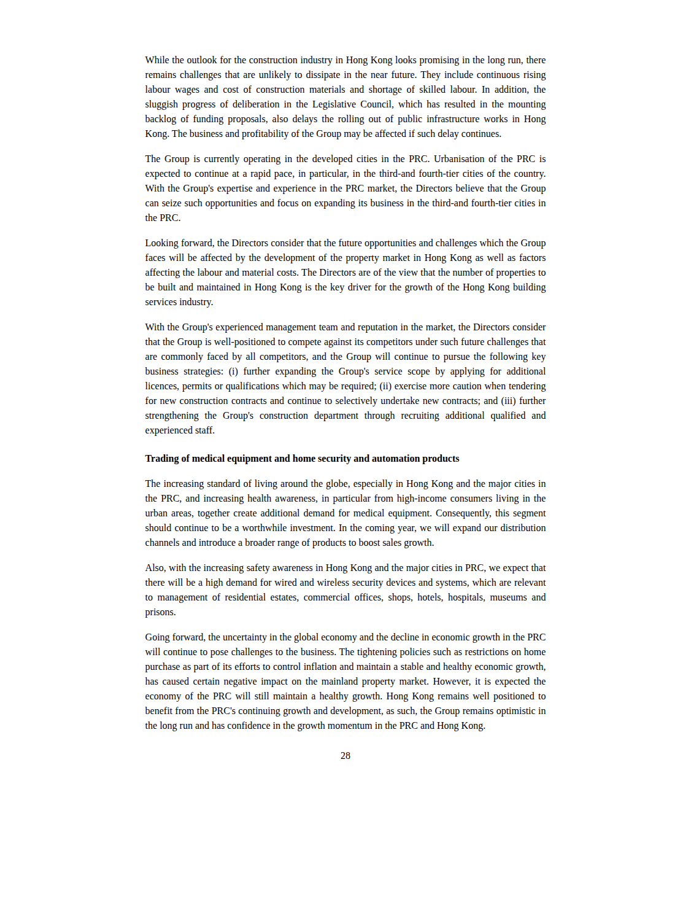While the outlook for the construction industry in Hong Kong looks promising in the long run, there remains challenges that are unlikely to dissipate in the near future. They include continuous rising labour wages and cost of construction materials and shortage of skilled labour. In addition, the sluggish progress of deliberation in the Legislative Council, which has resulted in the mounting backlog of funding proposals, also delays the rolling out of public infrastructure works in Hong Kong. The business and profitability of the Group may be affected if such delay continues.
The Group is currently operating in the developed cities in the PRC. Urbanisation of the PRC is expected to continue at a rapid pace, in particular, in the third-and fourth-tier cities of the country. With the Group's expertise and experience in the PRC market, the Directors believe that the Group can seize such opportunities and focus on expanding its business in the third-and fourth-tier cities in the PRC.
Looking forward, the Directors consider that the future opportunities and challenges which the Group faces will be affected by the development of the property market in Hong Kong as well as factors affecting the labour and material costs. The Directors are of the view that the number of properties to be built and maintained in Hong Kong is the key driver for the growth of the Hong Kong building services industry.
With the Group's experienced management team and reputation in the market, the Directors consider that the Group is well-positioned to compete against its competitors under such future challenges that are commonly faced by all competitors, and the Group will continue to pursue the following key business strategies: (i) further expanding the Group's service scope by applying for additional licences, permits or qualifications which may be required; (ii) exercise more caution when tendering for new construction contracts and continue to selectively undertake new contracts; and (iii) further strengthening the Group's construction department through recruiting additional qualified and experienced staff.
Trading of medical equipment and home security and automation products
The increasing standard of living around the globe, especially in Hong Kong and the major cities in the PRC, and increasing health awareness, in particular from high-income consumers living in the urban areas, together create additional demand for medical equipment. Consequently, this segment should continue to be a worthwhile investment. In the coming year, we will expand our distribution channels and introduce a broader range of products to boost sales growth.
Also, with the increasing safety awareness in Hong Kong and the major cities in PRC, we expect that there will be a high demand for wired and wireless security devices and systems, which are relevant to management of residential estates, commercial offices, shops, hotels, hospitals, museums and prisons.
Going forward, the uncertainty in the global economy and the decline in economic growth in the PRC will continue to pose challenges to the business. The tightening policies such as restrictions on home purchase as part of its efforts to control inflation and maintain a stable and healthy economic growth, has caused certain negative impact on the mainland property market. However, it is expected the economy of the PRC will still maintain a healthy growth. Hong Kong remains well positioned to benefit from the PRC's continuing growth and development, as such, the Group remains optimistic in the long run and has confidence in the growth momentum in the PRC and Hong Kong.
28